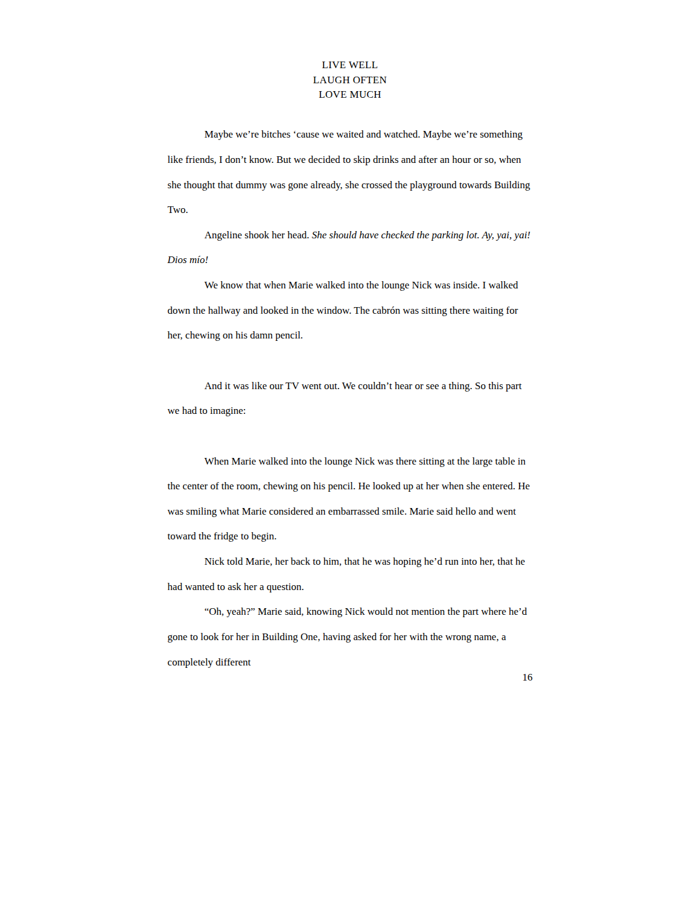Live Well
Laugh Often
Love Much
Maybe we’re bitches ‘cause we waited and watched. Maybe we’re something like friends, I don’t know. But we decided to skip drinks and after an hour or so, when she thought that dummy was gone already, she crossed the playground towards Building Two.
Angeline shook her head. She should have checked the parking lot. Ay, yai, yai! Dios mío!
We know that when Marie walked into the lounge Nick was inside. I walked down the hallway and looked in the window. The cabrón was sitting there waiting for her, chewing on his damn pencil.
And it was like our TV went out. We couldn’t hear or see a thing. So this part we had to imagine:
When Marie walked into the lounge Nick was there sitting at the large table in the center of the room, chewing on his pencil. He looked up at her when she entered. He was smiling what Marie considered an embarrassed smile. Marie said hello and went toward the fridge to begin.
Nick told Marie, her back to him, that he was hoping he’d run into her, that he had wanted to ask her a question.
“Oh, yeah?” Marie said, knowing Nick would not mention the part where he’d gone to look for her in Building One, having asked for her with the wrong name, a completely different
16